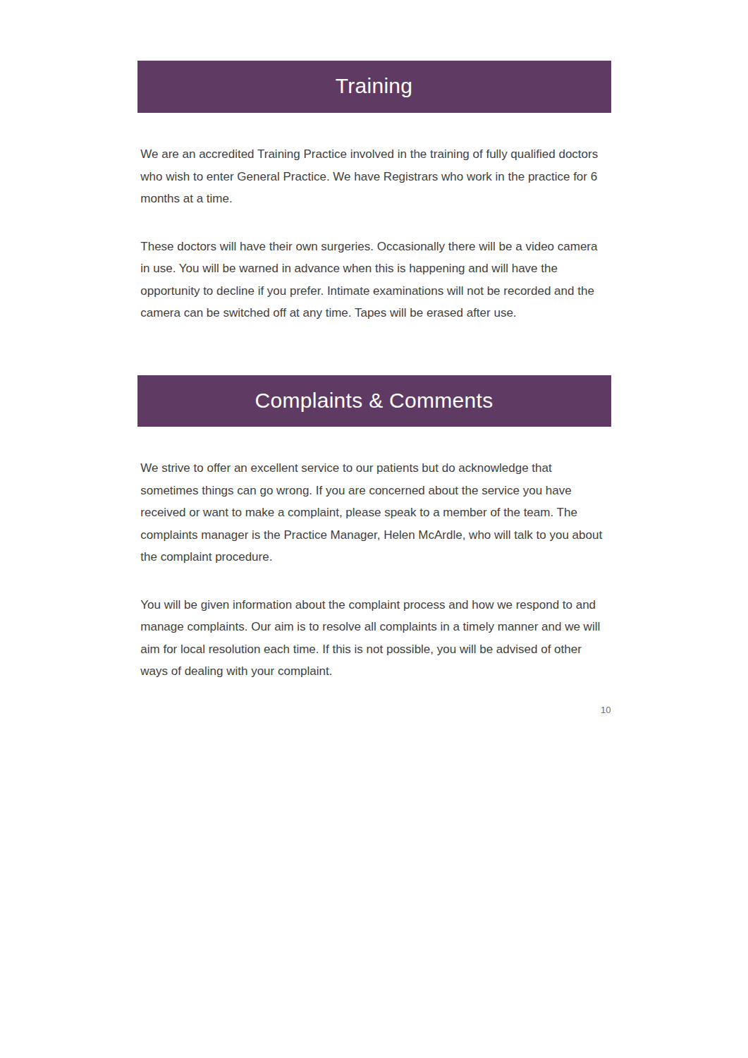Training
We are an accredited Training Practice involved in the training of fully qualified doctors who wish to enter General Practice. We have Registrars who work in the practice for 6 months at a time.
These doctors will have their own surgeries. Occasionally there will be a video camera in use. You will be warned in advance when this is happening and will have the opportunity to decline if you prefer. Intimate examinations will not be recorded and the camera can be switched off at any time. Tapes will be erased after use.
Complaints & Comments
We strive to offer an excellent service to our patients but do acknowledge that sometimes things can go wrong. If you are concerned about the service you have received or want to make a complaint, please speak to a member of the team. The complaints manager is the Practice Manager, Helen McArdle, who will talk to you about the complaint procedure.
You will be given information about the complaint process and how we respond to and manage complaints. Our aim is to resolve all complaints in a timely manner and we will aim for local resolution each time. If this is not possible, you will be advised of other ways of dealing with your complaint.
10